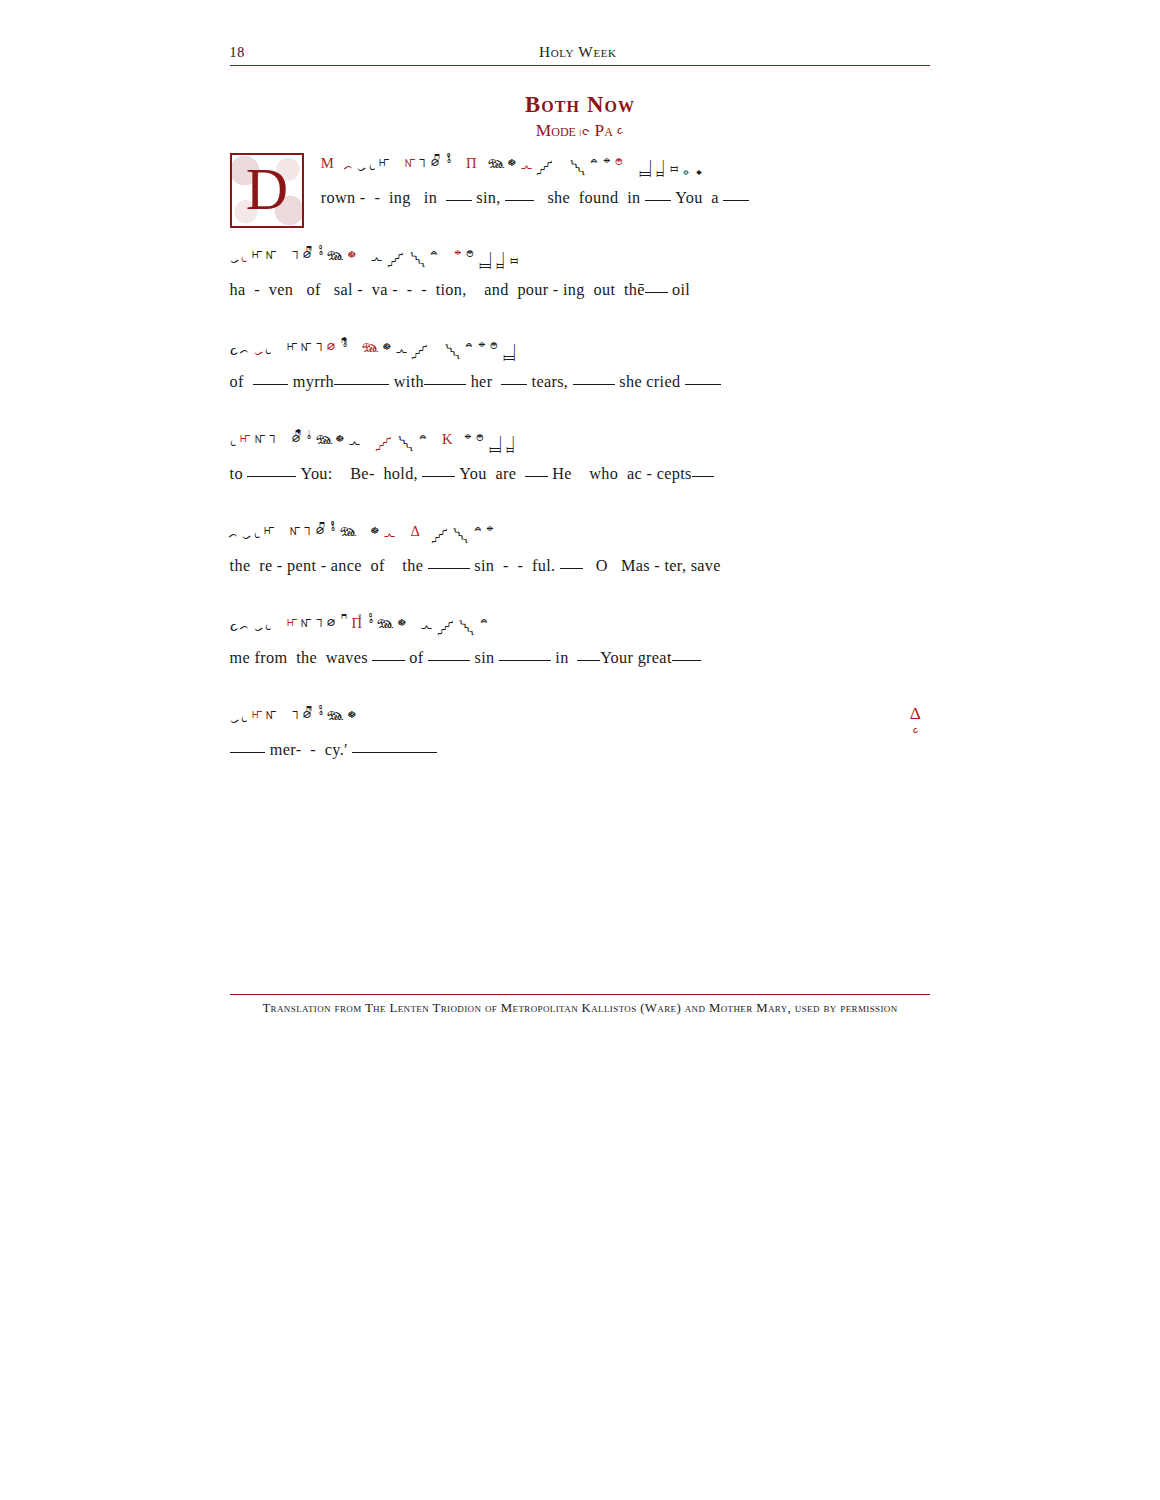18 Holy Week
Both Now
Mode 𝆠𝆡 Pa 𝆢
D
M 𝆣𝆤𝆥𝆦 𝆧𝆨𝆩𝆪 𝆫𝆬𝆭 Π 𝆮𝆯𝆰𝆱 𝆲𝆳𝆴𝆵 𝆶𝆷𝆸𝆹𝆺
rown - - ing in sin, she found in You a
𝆤𝆥𝆦𝆧 𝆨𝆩𝆪𝆫 𝆬𝆭𝆮𝆯 𝆰𝆱𝆲𝆳 𝆴𝆵𝆶𝆷𝆸
ha - ven of sal - va - - - tion, and pour - ing out thē oil
𝆢𝆣𝆤𝆥 𝆦𝆧𝆨𝆩 𝆪𝆫𝆬𝆭 𝆮𝆯𝆰𝆱 𝆲𝆳𝆴𝆵𝆶
of myrrh with her tears, she cried
𝆥𝆦𝆧𝆨 𝆩𝆪𝆫𝆬 𝆭𝆮𝆯𝆰 𝆱𝆲𝆳 K 𝆴𝆵𝆶𝆷
to You: Be- hold, You are He who ac - cepts
𝆣𝆤𝆥𝆦 𝆧𝆨𝆩𝆪 𝆫𝆬𝆭𝆮 𝆯𝆰 Δ 𝆱𝆲𝆳𝆴
the re - pent - ance of the sin - - ful. O Mas - ter, save
𝆢𝆣𝆤𝆥 𝆦𝆧𝆨𝆩 𝆪Π𝆫 𝆬𝆭𝆮𝆯 𝆰𝆱𝆲𝆳
me from the waves of sin in Your great
𝆤𝆥𝆦𝆧 𝆨𝆩𝆪𝆫 𝆬𝆭𝆮𝆯
mer- - cy.′
Δ
𝆢
Translation from The Lenten Triodion of Metropolitan Kallistos (Ware) and Mother Mary, used by permission